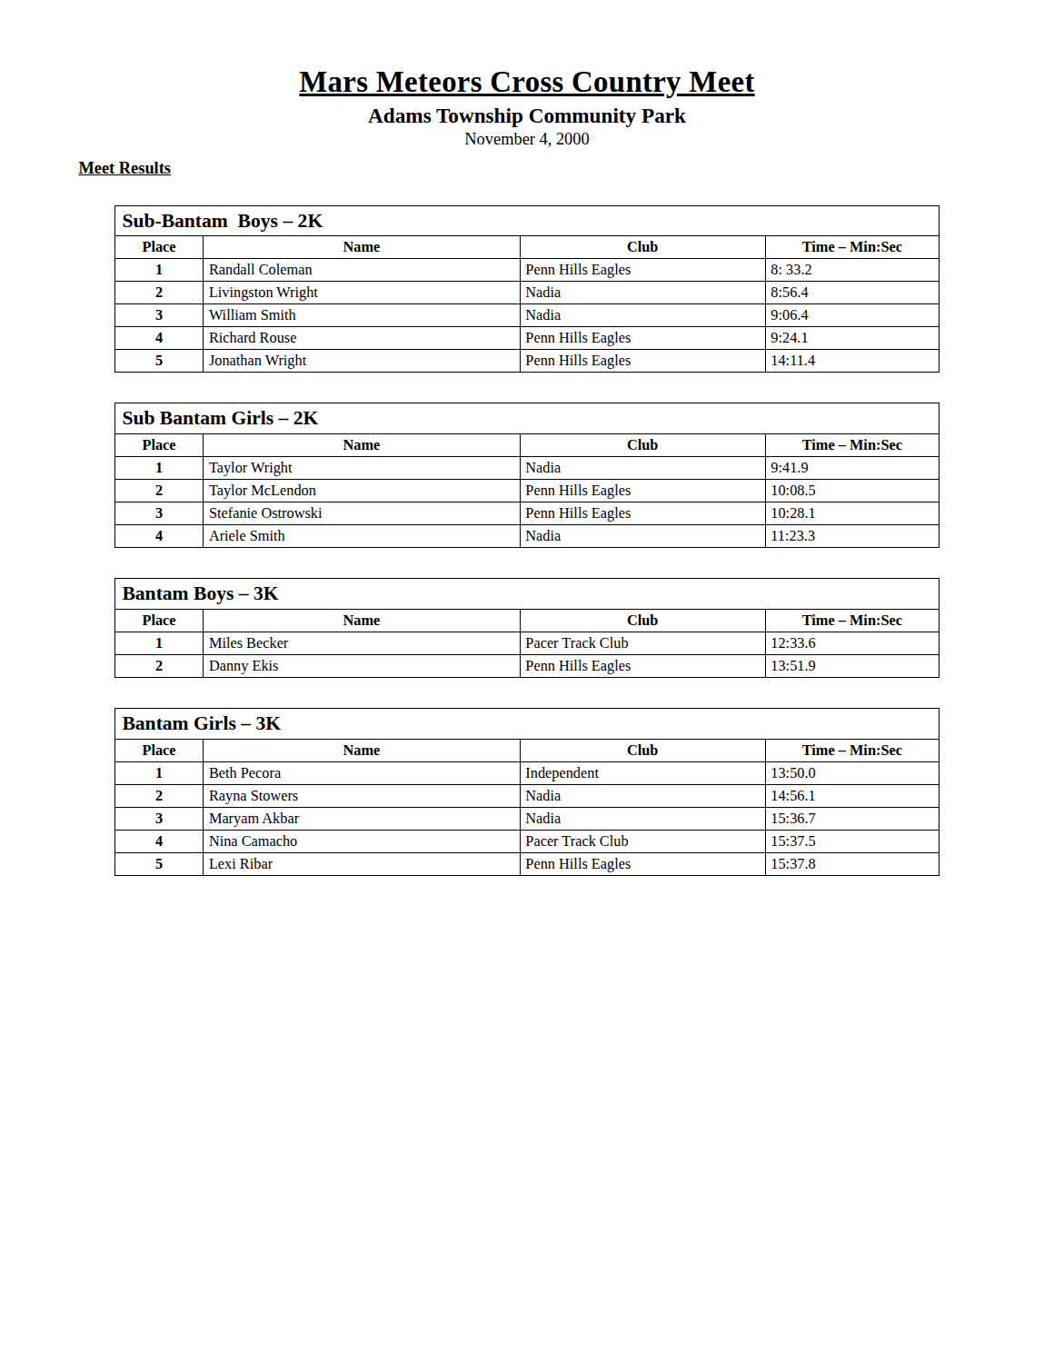Mars Meteors Cross Country Meet
Adams Township Community Park
November 4, 2000
Meet Results
Sub-Bantam Boys – 2K
| Place | Name | Club | Time – Min:Sec |
| --- | --- | --- | --- |
| 1 | Randall Coleman | Penn Hills Eagles | 8: 33.2 |
| 2 | Livingston Wright | Nadia | 8:56.4 |
| 3 | William Smith | Nadia | 9:06.4 |
| 4 | Richard Rouse | Penn Hills Eagles | 9:24.1 |
| 5 | Jonathan Wright | Penn Hills Eagles | 14:11.4 |
Sub Bantam Girls – 2K
| Place | Name | Club | Time – Min:Sec |
| --- | --- | --- | --- |
| 1 | Taylor Wright | Nadia | 9:41.9 |
| 2 | Taylor McLendon | Penn Hills Eagles | 10:08.5 |
| 3 | Stefanie Ostrowski | Penn Hills Eagles | 10:28.1 |
| 4 | Ariele Smith | Nadia | 11:23.3 |
Bantam Boys – 3K
| Place | Name | Club | Time – Min:Sec |
| --- | --- | --- | --- |
| 1 | Miles Becker | Pacer Track Club | 12:33.6 |
| 2 | Danny Ekis | Penn Hills Eagles | 13:51.9 |
Bantam Girls – 3K
| Place | Name | Club | Time – Min:Sec |
| --- | --- | --- | --- |
| 1 | Beth Pecora | Independent | 13:50.0 |
| 2 | Rayna Stowers | Nadia | 14:56.1 |
| 3 | Maryam Akbar | Nadia | 15:36.7 |
| 4 | Nina Camacho | Pacer Track Club | 15:37.5 |
| 5 | Lexi Ribar | Penn Hills Eagles | 15:37.8 |